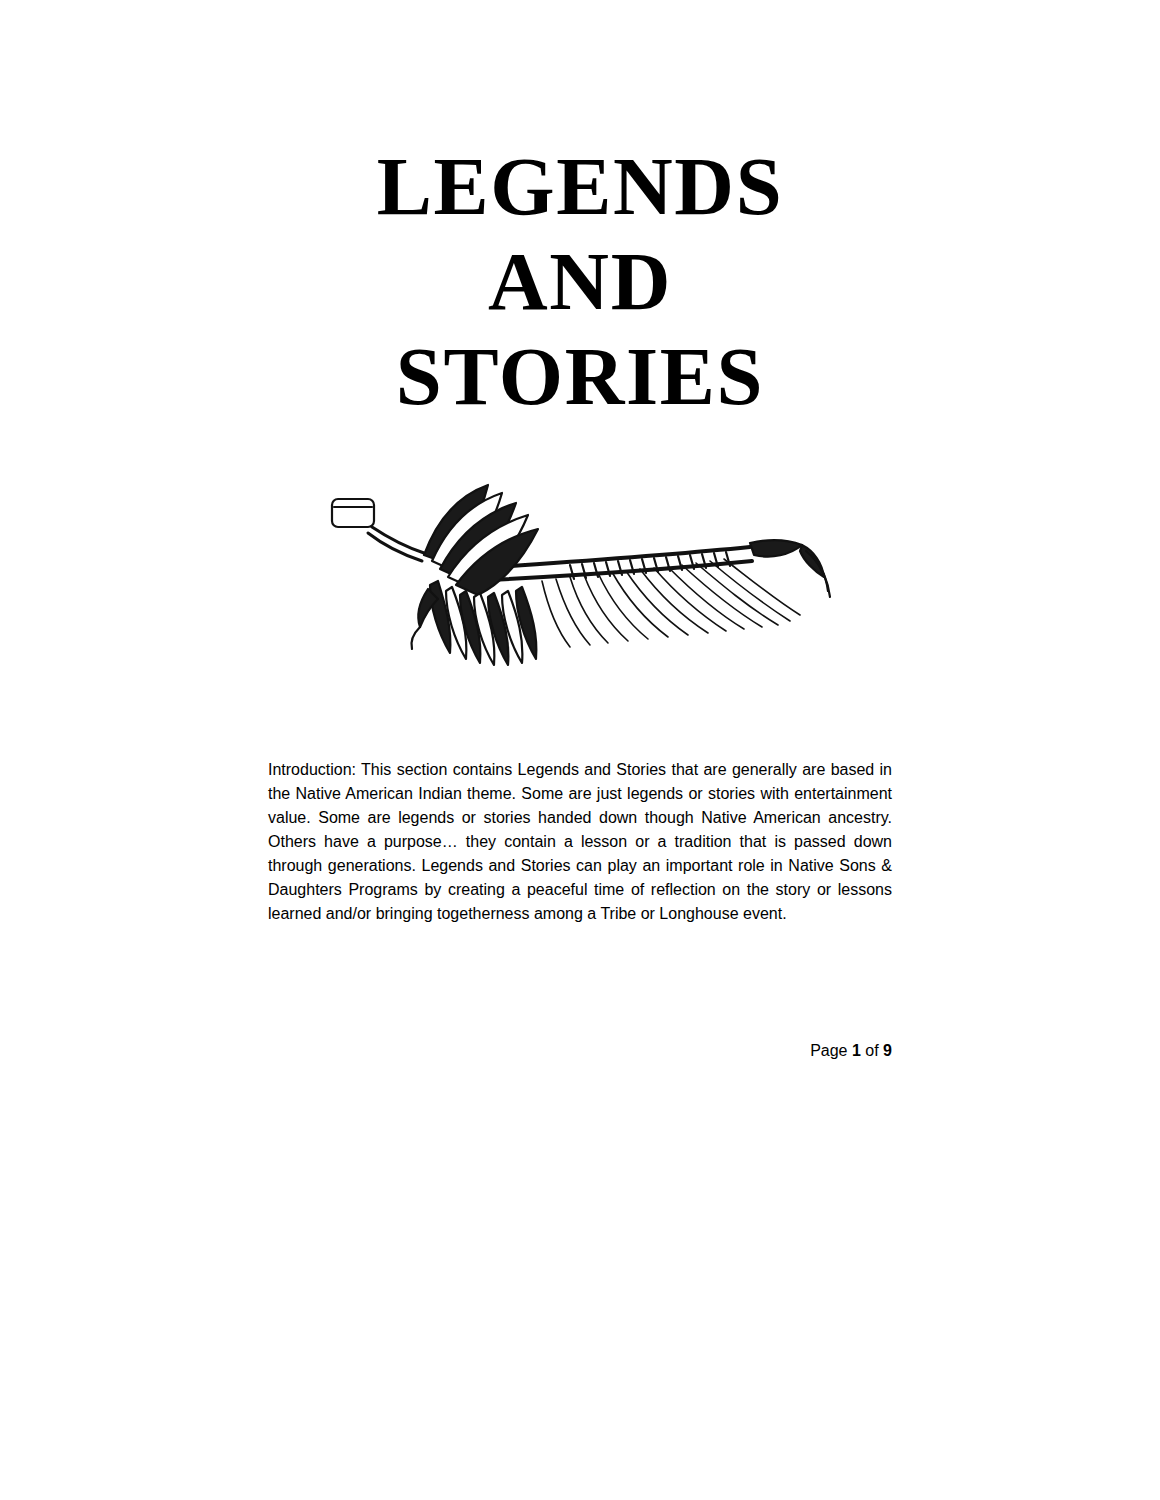Legends and Stories
Introduction: This section contains Legends and Stories that are generally are based in the Native American Indian theme. Some are just legends or stories with entertainment value. Some are legends or stories handed down though Native American ancestry. Others have a purpose… they contain a lesson or a tradition that is passed down through generations. Legends and Stories can play an important role in Native Sons & Daughters Programs by creating a peaceful time of reflection on the story or lessons learned and/or bringing togetherness among a Tribe or Longhouse event.
Page 1 of 9